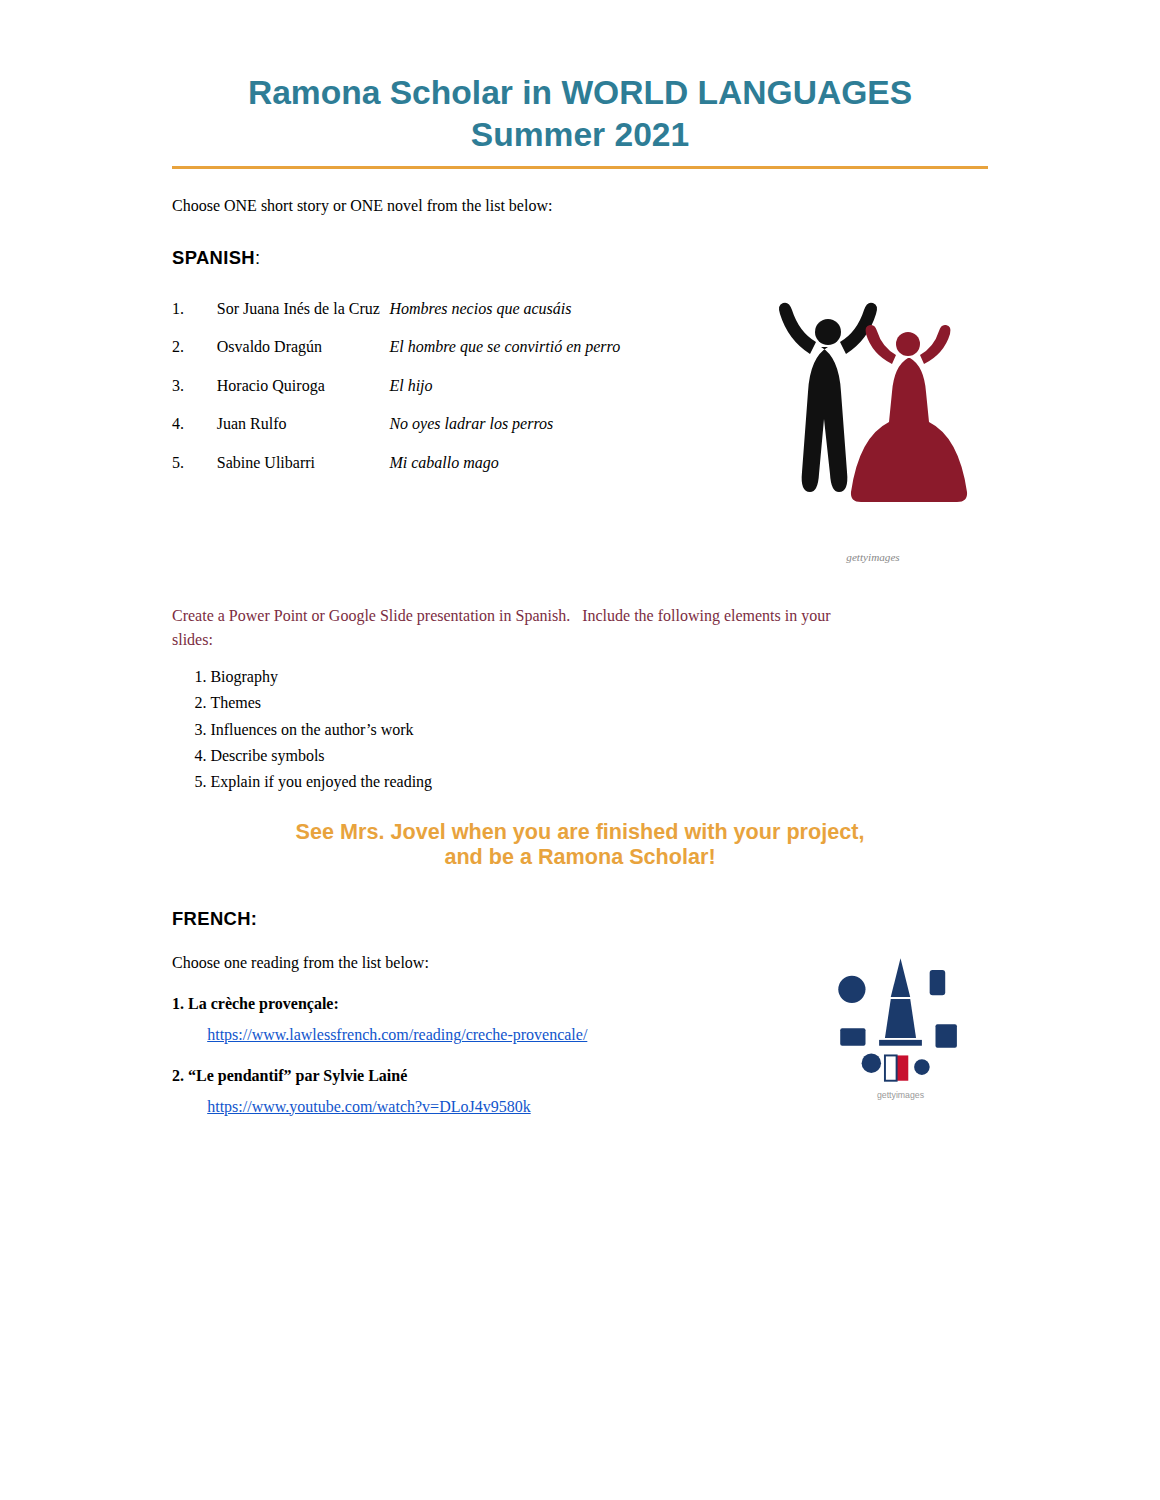Ramona Scholar in WORLD LANGUAGES
Summer 2021
Choose ONE short story or ONE novel from the list below:
SPANISH:
gettyimages
| 1. | Sor Juana Inés de la Cruz | Hombres necios que acusáis |
| 2. | Osvaldo Dragún | El hombre que se convirtió en perro |
| 3. | Horacio Quiroga | El hijo |
| 4. | Juan Rulfo | No oyes ladrar los perros |
| 5. | Sabine Ulibarri | Mi caballo mago |
Create a Power Point or Google Slide presentation in Spanish. Include the following elements in your slides:
Biography
Themes
Influences on the author’s work
Describe symbols
Explain if you enjoyed the reading
See Mrs. Jovel when you are finished with your project,
and be a Ramona Scholar!
FRENCH:
Choose one reading from the list below:
1. La crèche provençale:
https://www.lawlessfrench.com/reading/creche-provencale/
2. “Le pendantif” par Sylvie Lainé
https://www.youtube.com/watch?v=DLoJ4v9580k